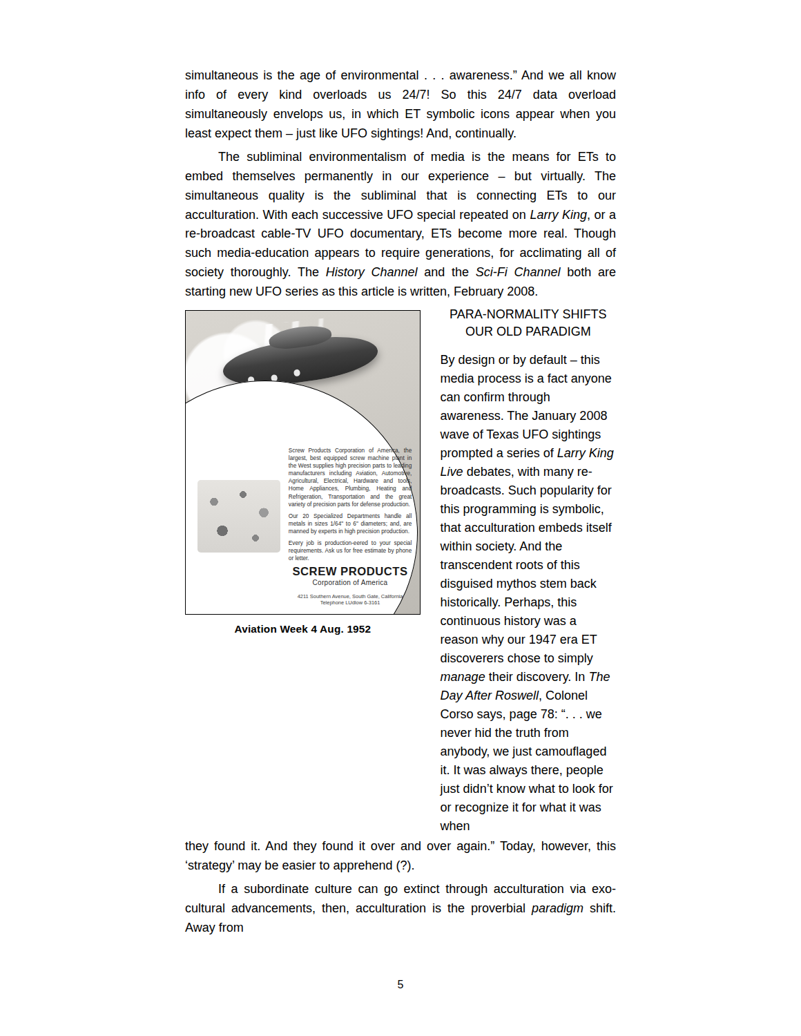simultaneous is the age of environmental . . . awareness.” And we all know info of every kind overloads us 24/7! So this 24/7 data overload simultaneously envelops us, in which ET symbolic icons appear when you least expect them – just like UFO sightings! And, continually.
The subliminal environmentalism of media is the means for ETs to embed themselves permanently in our experience – but virtually. The simultaneous quality is the subliminal that is connecting ETs to our acculturation. With each successive UFO special repeated on Larry King, or a re-broadcast cable-TV UFO documentary, ETs become more real. Though such media-education appears to require generations, for acclimating all of society thoroughly. The History Channel and the Sci-Fi Channel both are starting new UFO series as this article is written, February 2008.
HIGH PRECISION
Screw Products Corporation of America, the largest, best equipped screw machine plant in the West supplies high precision parts to leading manufacturers including Aviation, Automotive, Agricultural, Electrical, Hardware and tools, Home Appliances, Plumbing, Heating and Refrigeration, Transportation and the great variety of precision parts for defense production.
Our 20 Specialized Departments handle all metals in sizes 1/64" to 6" diameters; and, are manned by experts in high precision production.
Every job is production-eered to your special requirements. Ask us for free estimate by phone or letter.
SCREW PRODUCTS
Corporation of America
4211 Southern Avenue, South Gate, California
Telephone LUdlow 6-3161
Aviation Week 4 Aug. 1952
PARA-NORMALITY SHIFTS OUR OLD PARADIGM
By design or by default – this media process is a fact anyone can confirm through awareness. The January 2008 wave of Texas UFO sightings prompted a series of Larry King Live debates, with many re-broadcasts. Such popularity for this programming is symbolic, that acculturation embeds itself within society. And the transcendent roots of this disguised mythos stem back historically. Perhaps, this continuous history was a reason why our 1947 era ET discoverers chose to simply manage their discovery. In The Day After Roswell, Colonel Corso says, page 78: “. . . we never hid the truth from anybody, we just camouflaged it. It was always there, people just didn’t know what to look for or recognize it for what it was when
they found it. And they found it over and over again.” Today, however, this ‘strategy’ may be easier to apprehend (?).
If a subordinate culture can go extinct through acculturation via exo-cultural advancements, then, acculturation is the proverbial paradigm shift. Away from
5